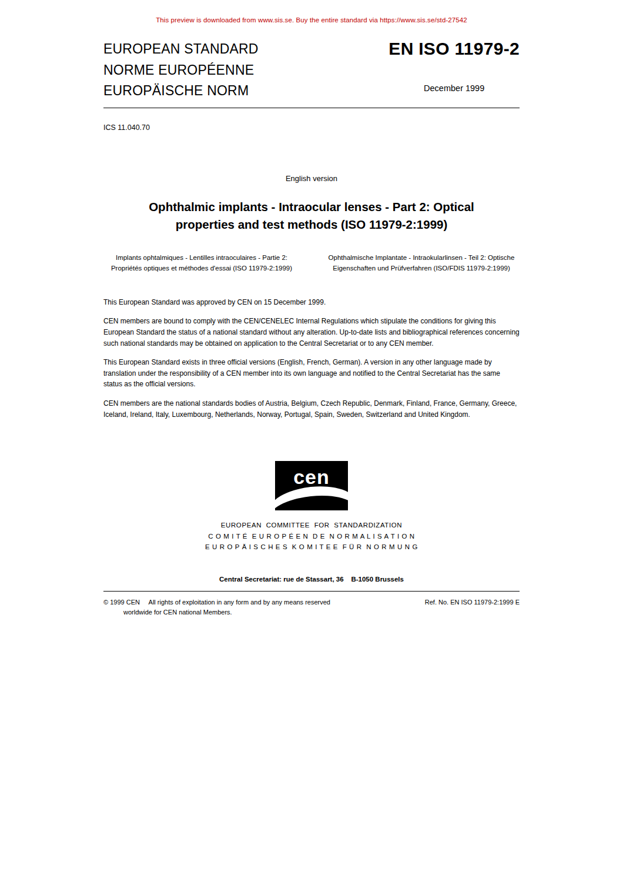This preview is downloaded from www.sis.se. Buy the entire standard via https://www.sis.se/std-27542
EUROPEAN STANDARD
NORME EUROPÉENNE
EUROPÄISCHE NORM
EN ISO 11979-2
December 1999
ICS 11.040.70
English version
Ophthalmic implants - Intraocular lenses - Part 2: Optical
properties and test methods (ISO 11979-2:1999)
Implants ophtalmiques - Lentilles intraoculaires - Partie 2: Propriétés optiques et méthodes d'essai (ISO 11979-2:1999)
Ophthalmische Implantate - Intraokularlinsen - Teil 2: Optische Eigenschaften und Prüfverfahren (ISO/FDIS 11979-2:1999)
This European Standard was approved by CEN on 15 December 1999.
CEN members are bound to comply with the CEN/CENELEC Internal Regulations which stipulate the conditions for giving this European Standard the status of a national standard without any alteration. Up-to-date lists and bibliographical references concerning such national standards may be obtained on application to the Central Secretariat or to any CEN member.
This European Standard exists in three official versions (English, French, German). A version in any other language made by translation under the responsibility of a CEN member into its own language and notified to the Central Secretariat has the same status as the official versions.
CEN members are the national standards bodies of Austria, Belgium, Czech Republic, Denmark, Finland, France, Germany, Greece, Iceland, Ireland, Italy, Luxembourg, Netherlands, Norway, Portugal, Spain, Sweden, Switzerland and United Kingdom.
cen
EUROPEAN COMMITTEE FOR STANDARDIZATION
C O M I T É E U R O P É E N D E N O R M A L I S A T I O N
E U R O P Ä I S C H E S K O M I T E E F Ü R N O R M U N G
Central Secretariat: rue de Stassart, 36 B-1050 Brussels
© 1999 CEN All rights of exploitation in any form and by any means reserved
worldwide for CEN national Members.
Ref. No. EN ISO 11979-2:1999 E